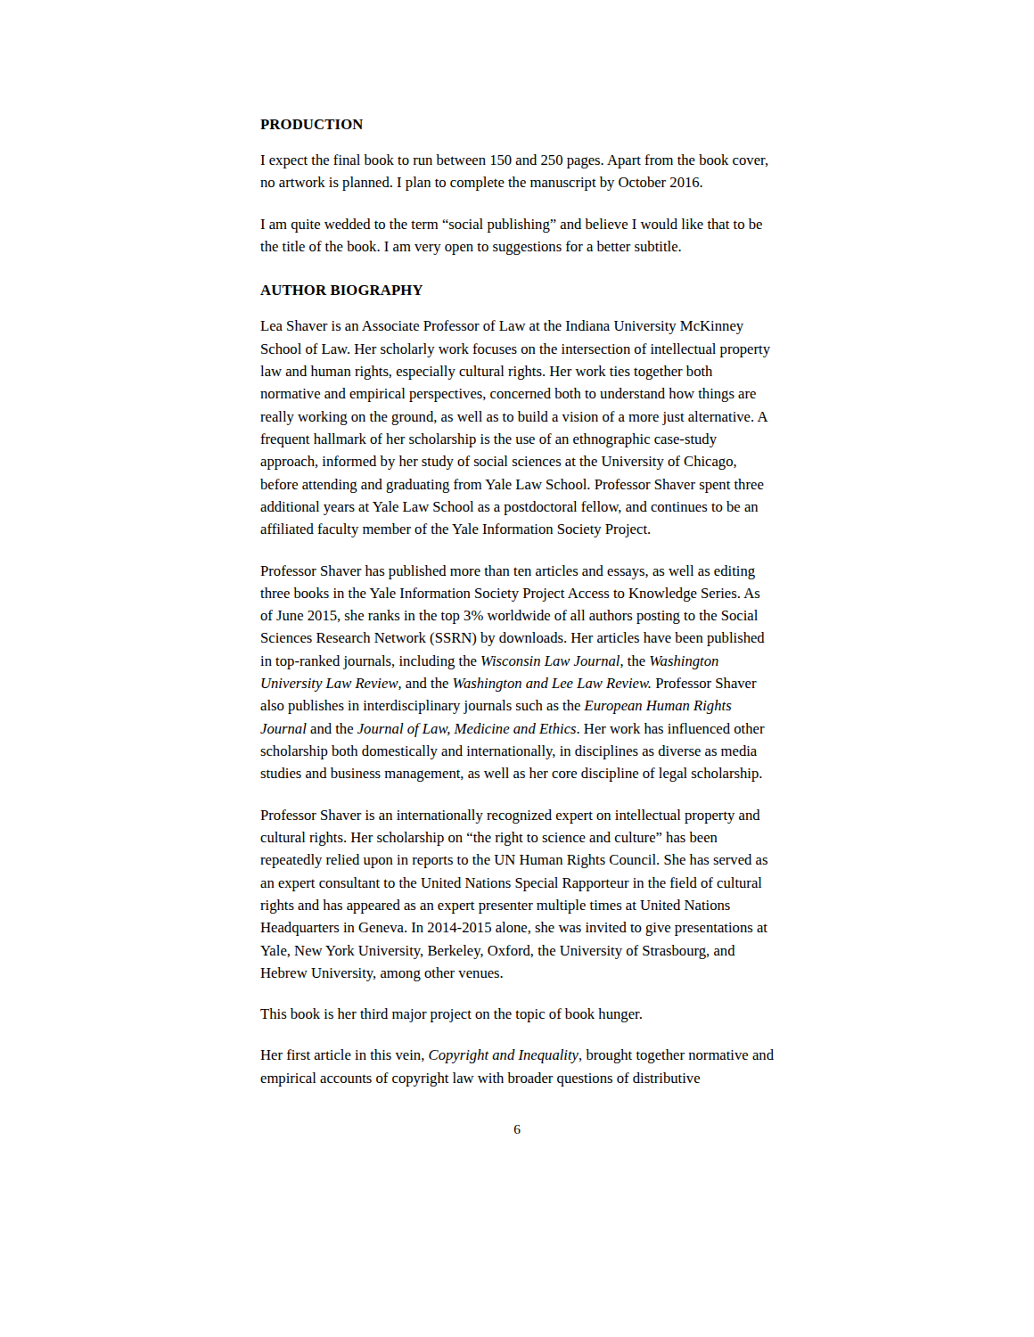PRODUCTION
I expect the final book to run between 150 and 250 pages. Apart from the book cover, no artwork is planned. I plan to complete the manuscript by October 2016.
I am quite wedded to the term “social publishing” and believe I would like that to be the title of the book. I am very open to suggestions for a better subtitle.
AUTHOR BIOGRAPHY
Lea Shaver is an Associate Professor of Law at the Indiana University McKinney School of Law. Her scholarly work focuses on the intersection of intellectual property law and human rights, especially cultural rights. Her work ties together both normative and empirical perspectives, concerned both to understand how things are really working on the ground, as well as to build a vision of a more just alternative. A frequent hallmark of her scholarship is the use of an ethnographic case-study approach, informed by her study of social sciences at the University of Chicago, before attending and graduating from Yale Law School. Professor Shaver spent three additional years at Yale Law School as a postdoctoral fellow, and continues to be an affiliated faculty member of the Yale Information Society Project.
Professor Shaver has published more than ten articles and essays, as well as editing three books in the Yale Information Society Project Access to Knowledge Series. As of June 2015, she ranks in the top 3% worldwide of all authors posting to the Social Sciences Research Network (SSRN) by downloads. Her articles have been published in top-ranked journals, including the Wisconsin Law Journal, the Washington University Law Review, and the Washington and Lee Law Review. Professor Shaver also publishes in interdisciplinary journals such as the European Human Rights Journal and the Journal of Law, Medicine and Ethics. Her work has influenced other scholarship both domestically and internationally, in disciplines as diverse as media studies and business management, as well as her core discipline of legal scholarship.
Professor Shaver is an internationally recognized expert on intellectual property and cultural rights. Her scholarship on “the right to science and culture” has been repeatedly relied upon in reports to the UN Human Rights Council. She has served as an expert consultant to the United Nations Special Rapporteur in the field of cultural rights and has appeared as an expert presenter multiple times at United Nations Headquarters in Geneva. In 2014-2015 alone, she was invited to give presentations at Yale, New York University, Berkeley, Oxford, the University of Strasbourg, and Hebrew University, among other venues.
This book is her third major project on the topic of book hunger.
Her first article in this vein, Copyright and Inequality, brought together normative and empirical accounts of copyright law with broader questions of distributive
6